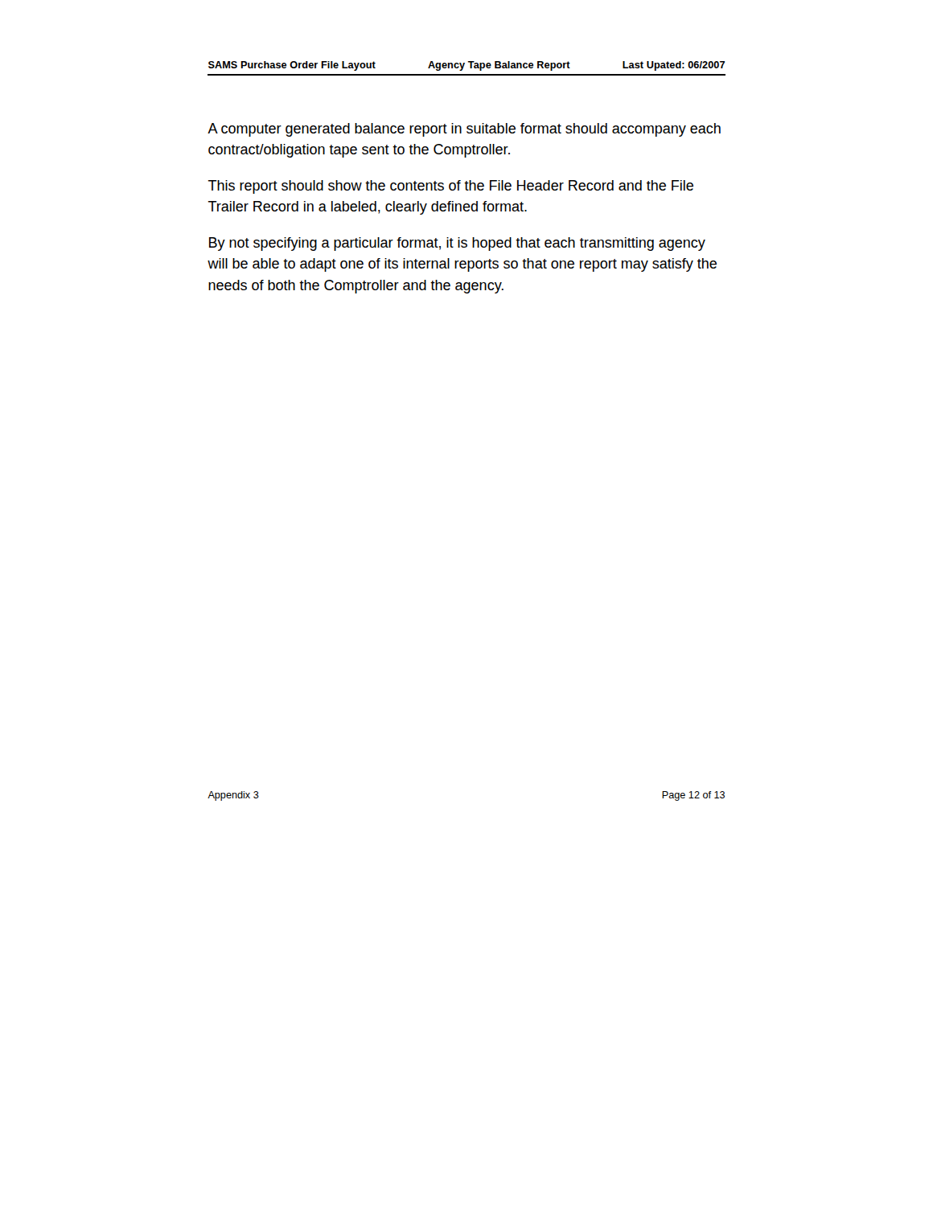SAMS Purchase Order File Layout Agency Tape Balance Report Last Upated: 06/2007
A computer generated balance report in suitable format should accompany each contract/obligation tape sent to the Comptroller.
This report should show the contents of the File Header Record and the File Trailer Record in a labeled, clearly defined format.
By not specifying a particular format, it is hoped that each transmitting agency will be able to adapt one of its internal reports so that one report may satisfy the needs of both the Comptroller and the agency.
Appendix 3 Page 12 of 13